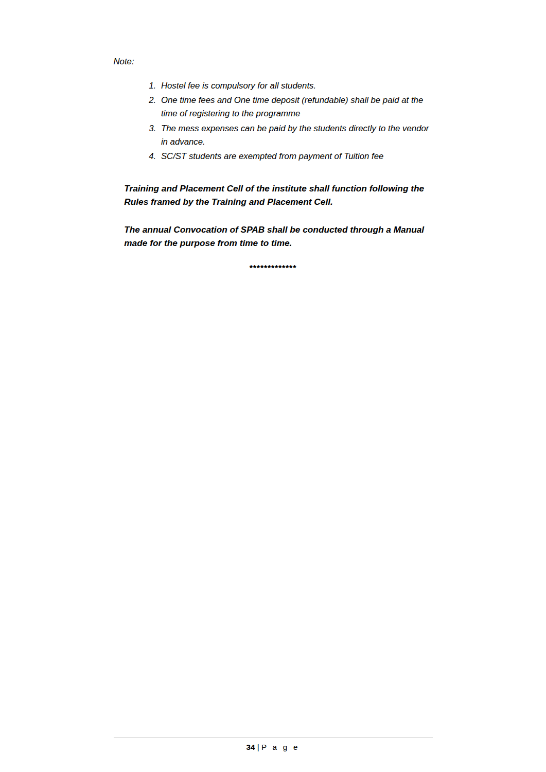Note:
Hostel fee is compulsory for all students.
One time fees and One time deposit (refundable) shall be paid at the time of registering to the programme
The mess expenses can be paid by the students directly to the vendor in advance.
SC/ST students are exempted from payment of Tuition fee
Training and Placement Cell of the institute shall function following the Rules framed by the Training and Placement Cell.
The annual Convocation of SPAB shall be conducted through a Manual made for the purpose from time to time.
*************
34 | P a g e